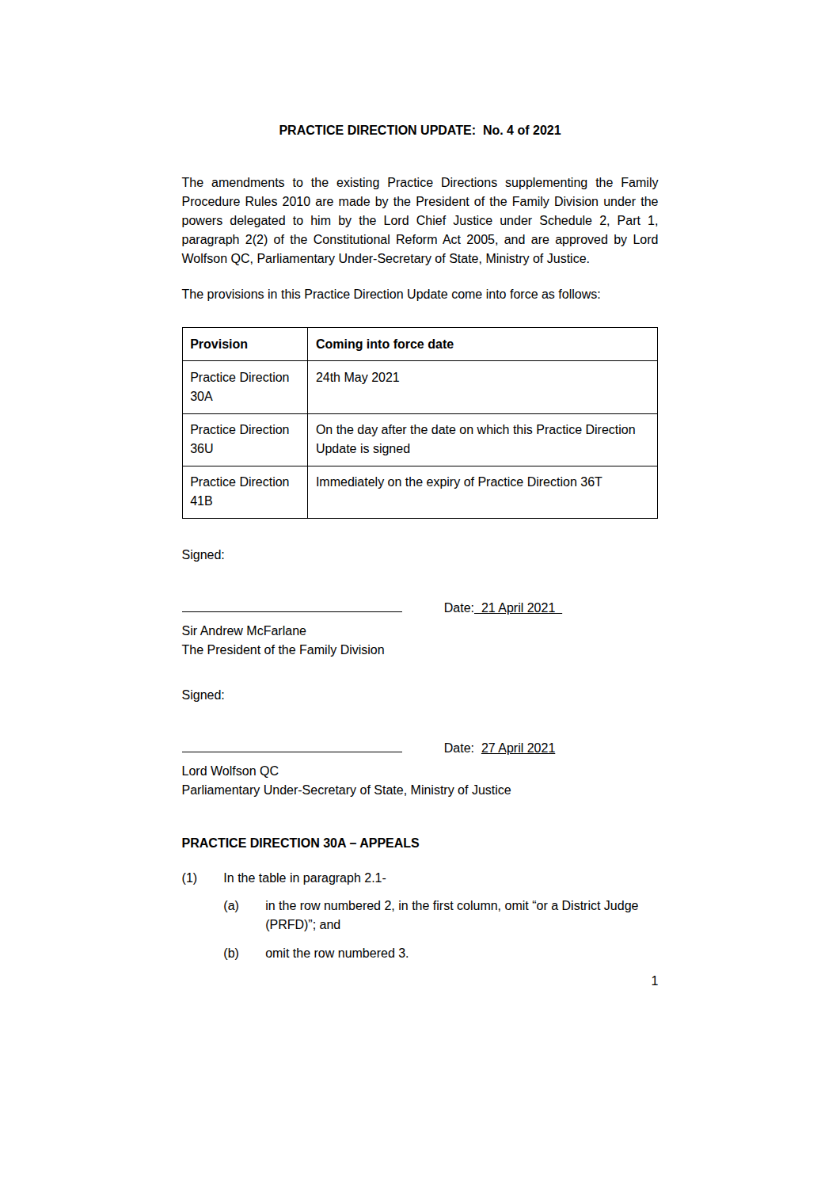PRACTICE DIRECTION UPDATE: No. 4 of 2021
The amendments to the existing Practice Directions supplementing the Family Procedure Rules 2010 are made by the President of the Family Division under the powers delegated to him by the Lord Chief Justice under Schedule 2, Part 1, paragraph 2(2) of the Constitutional Reform Act 2005, and are approved by Lord Wolfson QC, Parliamentary Under-Secretary of State, Ministry of Justice.
The provisions in this Practice Direction Update come into force as follows:
| Provision | Coming into force date |
| --- | --- |
| Practice Direction 30A | 24th May 2021 |
| Practice Direction 36U | On the day after the date on which this Practice Direction Update is signed |
| Practice Direction 41B | Immediately on the expiry of Practice Direction 36T |
Signed:
Date: 21 April 2021
Sir Andrew McFarlane
The President of the Family Division
Signed:
Date: 27 April 2021
Lord Wolfson QC
Parliamentary Under-Secretary of State, Ministry of Justice
PRACTICE DIRECTION 30A – APPEALS
(1) In the table in paragraph 2.1-
(a) in the row numbered 2, in the first column, omit “or a District Judge (PRFD)”; and
(b) omit the row numbered 3.
1